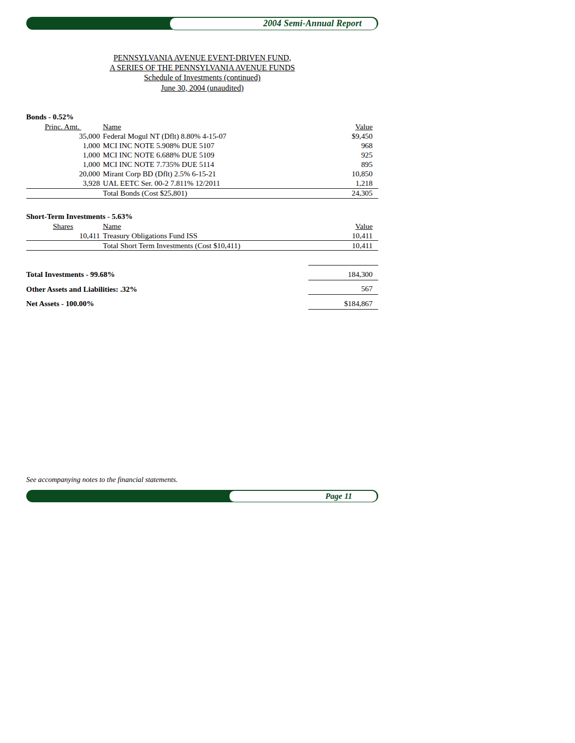2004 Semi-Annual Report
PENNSYLVANIA AVENUE EVENT-DRIVEN FUND,
A SERIES OF THE PENNSYLVANIA AVENUE FUNDS
Schedule of Investments (continued)
June 30, 2004 (unaudited)
Bonds - 0.52%
| Princ. Amt. | Name | Value |
| 35,000 | Federal Mogul NT (Dflt) 8.80% 4-15-07 | $9,450 |
| 1,000 | MCI INC NOTE 5.908% DUE 5107 | 968 |
| 1,000 | MCI INC NOTE 6.688% DUE 5109 | 925 |
| 1,000 | MCI INC NOTE 7.735% DUE 5114 | 895 |
| 20,000 | Mirant Corp BD (Dflt) 2.5% 6-15-21 | 10,850 |
| 3,928 | UAL EETC Ser. 00-2 7.811% 12/2011 | 1,218 |
| | Total Bonds (Cost $25,801) | 24,305 |
Short-Term Investments - 5.63%
| Shares | Name | Value |
| 10,411 | Treasury Obligations Fund ISS | 10,411 |
| | Total Short Term Investments (Cost $10,411) | 10,411 |
| Total Investments - 99.68% | 184,300 |
| Other Assets and Liabilities: .32% | 567 |
| Net Assets - 100.00% | $184,867 |
See accompanying notes to the financial statements.
Page 11